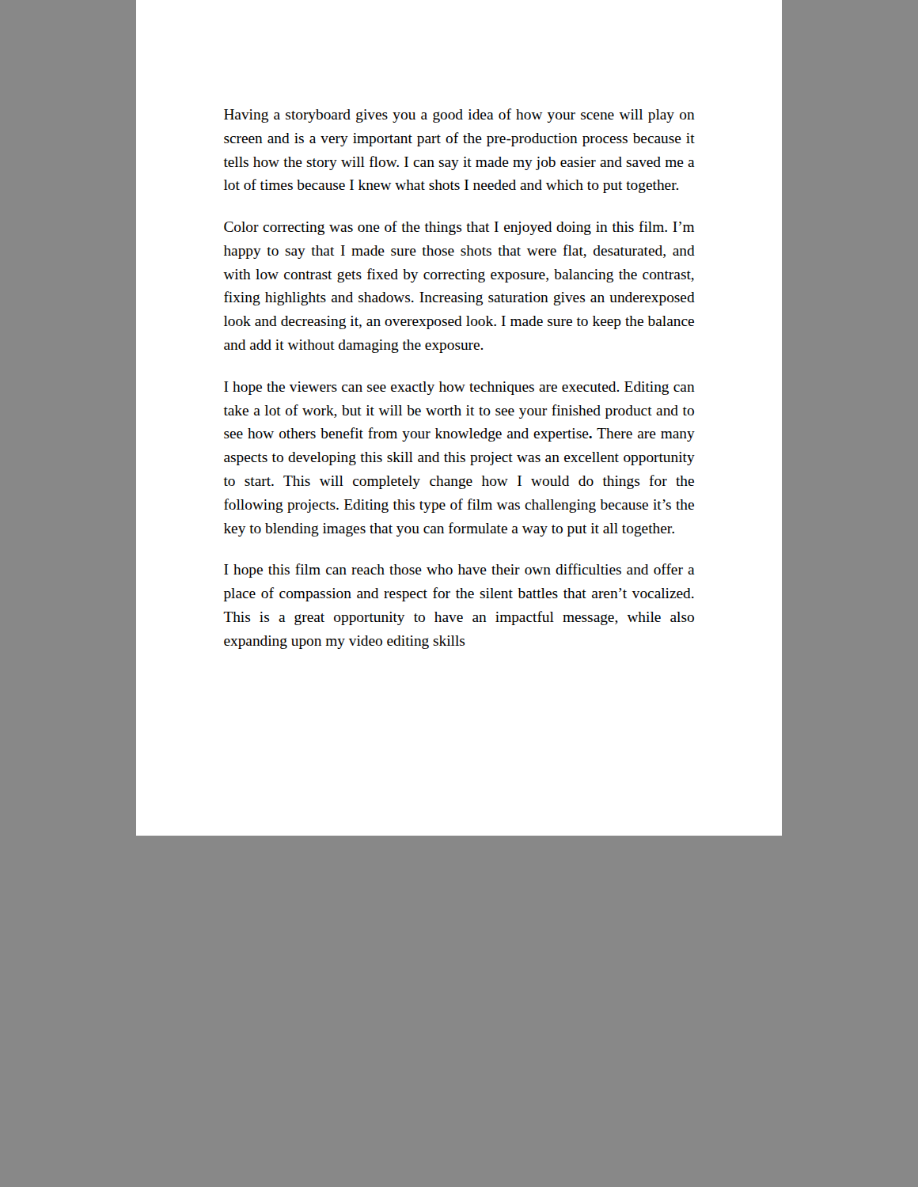Having a storyboard gives you a good idea of how your scene will play on screen and is a very important part of the pre-production process because it tells how the story will flow. I can say it made my job easier and saved me a lot of times because I knew what shots I needed and which to put together.
Color correcting was one of the things that I enjoyed doing in this film. I’m happy to say that I made sure those shots that were flat, desaturated, and with low contrast gets fixed by correcting exposure, balancing the contrast, fixing highlights and shadows. Increasing saturation gives an underexposed look and decreasing it, an overexposed look. I made sure to keep the balance and add it without damaging the exposure.
I hope the viewers can see exactly how techniques are executed. Editing can take a lot of work, but it will be worth it to see your finished product and to see how others benefit from your knowledge and expertise. There are many aspects to developing this skill and this project was an excellent opportunity to start. This will completely change how I would do things for the following projects. Editing this type of film was challenging because it’s the key to blending images that you can formulate a way to put it all together.
I hope this film can reach those who have their own difficulties and offer a place of compassion and respect for the silent battles that aren’t vocalized. This is a great opportunity to have an impactful message, while also expanding upon my video editing skills